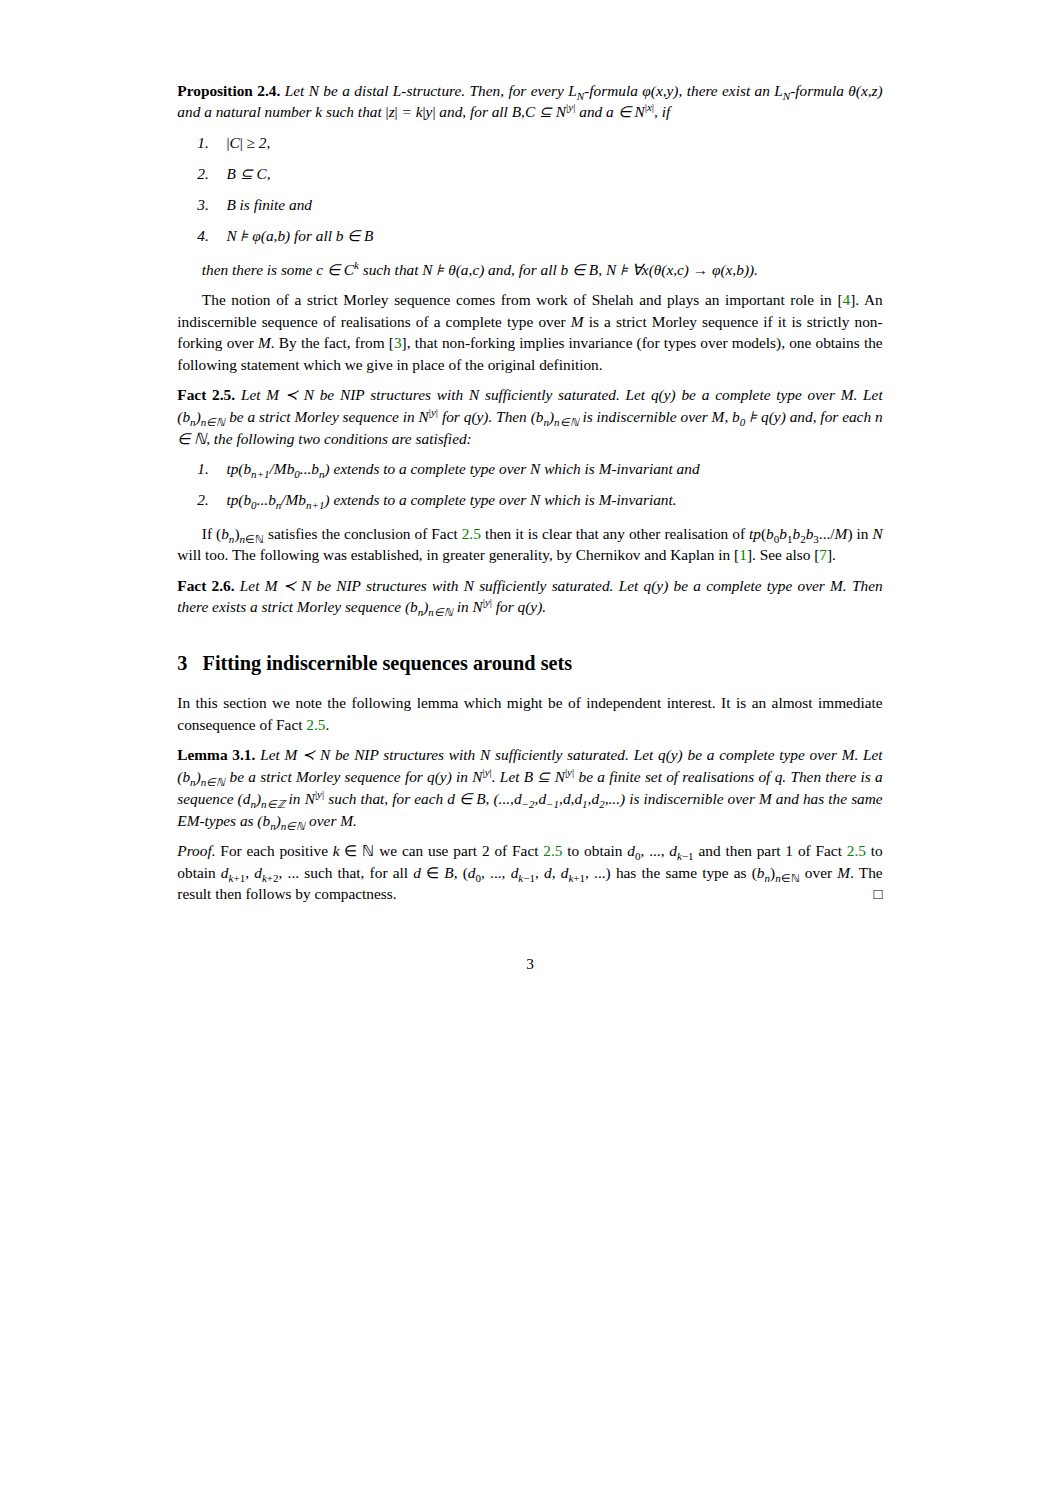Proposition 2.4. Let N be a distal L-structure. Then, for every LN-formula φ(x,y), there exist an LN-formula θ(x,z) and a natural number k such that |z| = k|y| and, for all B,C ⊆ N|y| and a ∈ N|x|, if
1. |C| ≥ 2,
2. B ⊆ C,
3. B is finite and
4. N ⊧ φ(a,b) for all b ∈ B
then there is some c ∈ Ck such that N ⊧ θ(a,c) and, for all b ∈ B, N ⊧ ∀x(θ(x,c) → φ(x,b)).
The notion of a strict Morley sequence comes from work of Shelah and plays an important role in [4]. An indiscernible sequence of realisations of a complete type over M is a strict Morley sequence if it is strictly non-forking over M. By the fact, from [3], that non-forking implies invariance (for types over models), one obtains the following statement which we give in place of the original definition.
Fact 2.5. Let M ≺ N be NIP structures with N sufficiently saturated. Let q(y) be a complete type over M. Let (bn)n∈ℕ be a strict Morley sequence in N|y| for q(y). Then (bn)n∈ℕ is indiscernible over M, b0 ⊧ q(y) and, for each n ∈ ℕ, the following two conditions are satisfied:
1. tp(bn+1/Mb0...bn) extends to a complete type over N which is M-invariant and
2. tp(b0...bn/Mbn+1) extends to a complete type over N which is M-invariant.
If (bn)n∈ℕ satisfies the conclusion of Fact 2.5 then it is clear that any other realisation of tp(b0b1b2b3.../M) in N will too. The following was established, in greater generality, by Chernikov and Kaplan in [1]. See also [7].
Fact 2.6. Let M ≺ N be NIP structures with N sufficiently saturated. Let q(y) be a complete type over M. Then there exists a strict Morley sequence (bn)n∈ℕ in N|y| for q(y).
3 Fitting indiscernible sequences around sets
In this section we note the following lemma which might be of independent interest. It is an almost immediate consequence of Fact 2.5.
Lemma 3.1. Let M ≺ N be NIP structures with N sufficiently saturated. Let q(y) be a complete type over M. Let (bn)n∈ℕ be a strict Morley sequence for q(y) in N|y|. Let B ⊆ N|y| be a finite set of realisations of q. Then there is a sequence (dn)n∈ℤ in N|y| such that, for each d ∈ B, (...,d−2,d−1,d,d1,d2,...) is indiscernible over M and has the same EM-types as (bn)n∈ℕ over M.
Proof. For each positive k ∈ ℕ we can use part 2 of Fact 2.5 to obtain d0, ..., dk−1 and then part 1 of Fact 2.5 to obtain dk+1, dk+2, ... such that, for all d ∈ B, (d0, ..., dk−1, d, dk+1, ...) has the same type as (bn)n∈ℕ over M. The result then follows by compactness. □
3